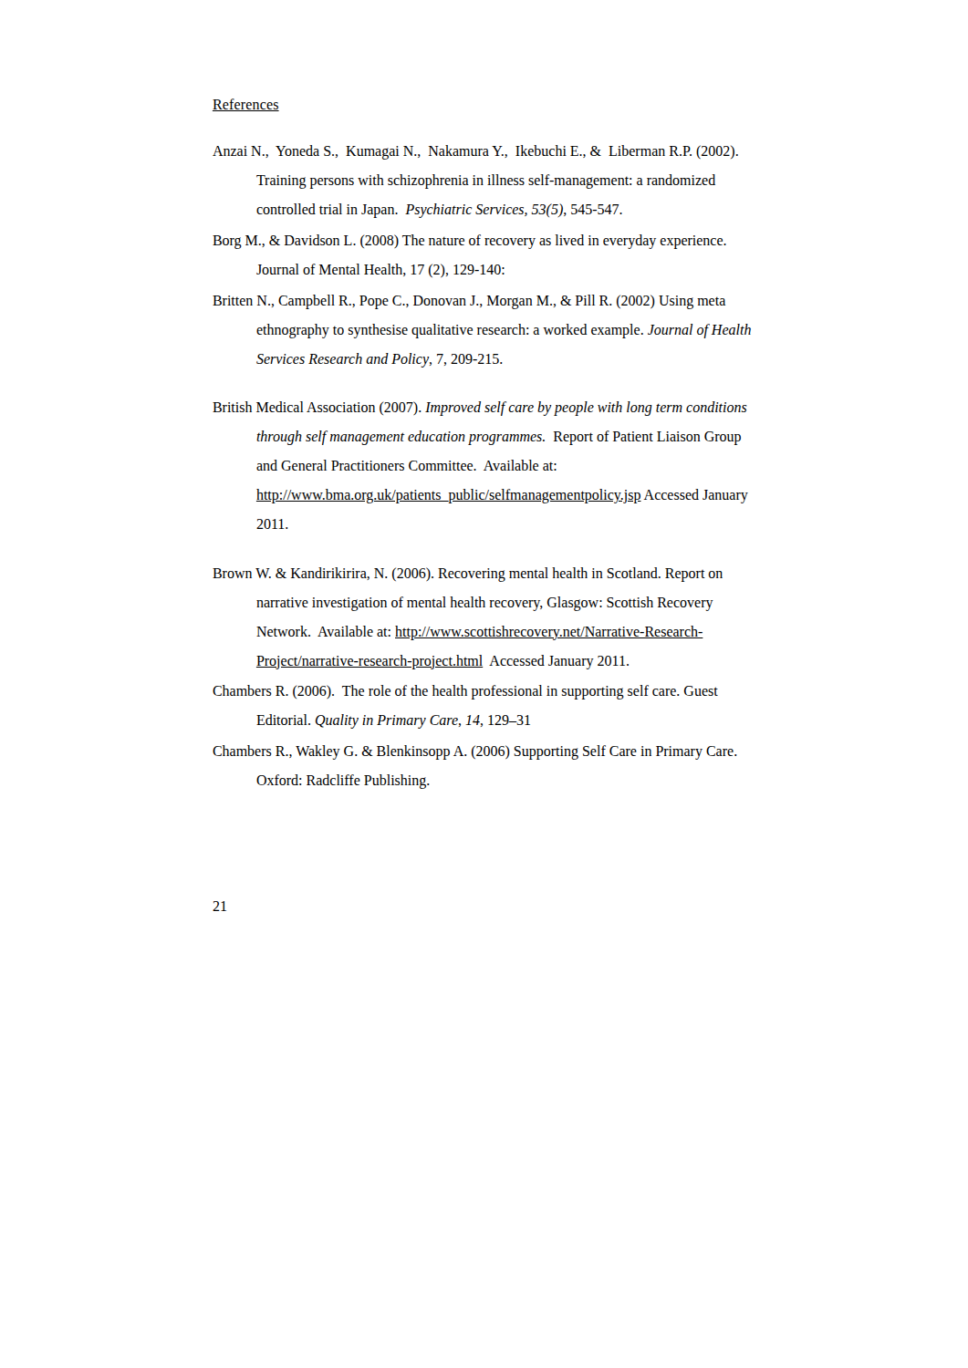References
Anzai N., Yoneda S., Kumagai N., Nakamura Y., Ikebuchi E., & Liberman R.P. (2002). Training persons with schizophrenia in illness self-management: a randomized controlled trial in Japan. Psychiatric Services, 53(5), 545-547.
Borg M., & Davidson L. (2008) The nature of recovery as lived in everyday experience. Journal of Mental Health, 17 (2), 129-140:
Britten N., Campbell R., Pope C., Donovan J., Morgan M., & Pill R. (2002) Using meta ethnography to synthesise qualitative research: a worked example. Journal of Health Services Research and Policy, 7, 209-215.
British Medical Association (2007). Improved self care by people with long term conditions through self management education programmes. Report of Patient Liaison Group and General Practitioners Committee. Available at: http://www.bma.org.uk/patients_public/selfmanagementpolicy.jsp Accessed January 2011.
Brown W. & Kandirikirira, N. (2006). Recovering mental health in Scotland. Report on narrative investigation of mental health recovery, Glasgow: Scottish Recovery Network. Available at: http://www.scottishrecovery.net/Narrative-Research-Project/narrative-research-project.html Accessed January 2011.
Chambers R. (2006). The role of the health professional in supporting self care. Guest Editorial. Quality in Primary Care, 14, 129–31
Chambers R., Wakley G. & Blenkinsopp A. (2006) Supporting Self Care in Primary Care. Oxford: Radcliffe Publishing.
21